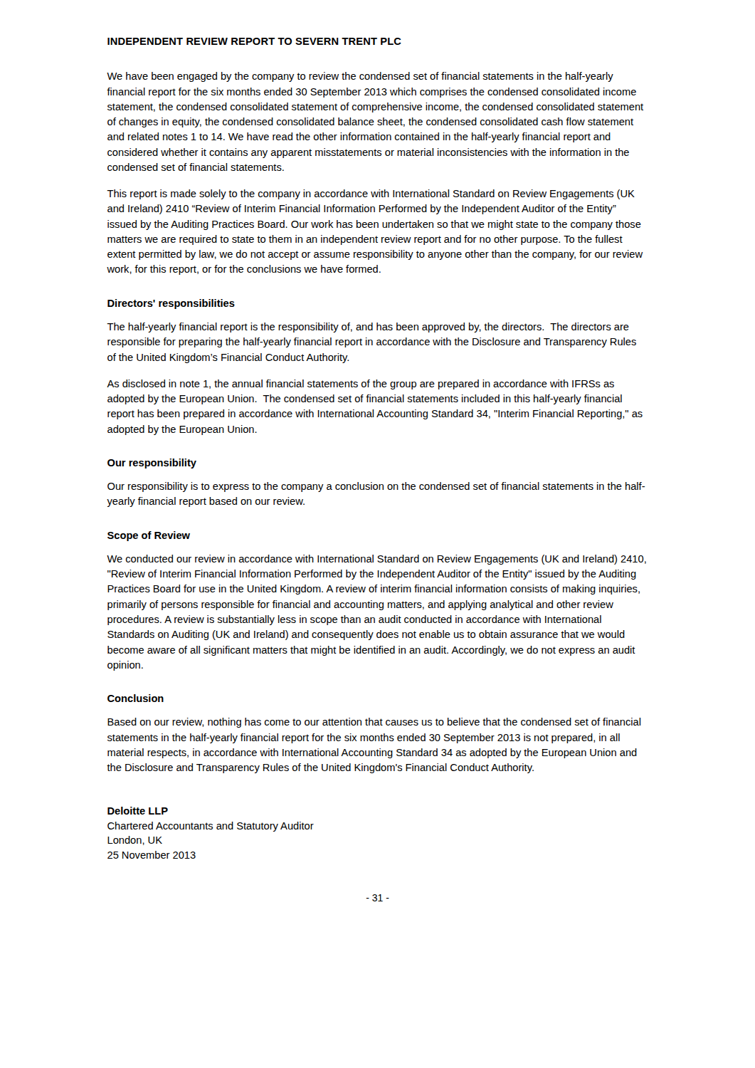INDEPENDENT REVIEW REPORT TO SEVERN TRENT PLC
We have been engaged by the company to review the condensed set of financial statements in the half-yearly financial report for the six months ended 30 September 2013 which comprises the condensed consolidated income statement, the condensed consolidated statement of comprehensive income, the condensed consolidated statement of changes in equity, the condensed consolidated balance sheet, the condensed consolidated cash flow statement and related notes 1 to 14. We have read the other information contained in the half-yearly financial report and considered whether it contains any apparent misstatements or material inconsistencies with the information in the condensed set of financial statements.
This report is made solely to the company in accordance with International Standard on Review Engagements (UK and Ireland) 2410 “Review of Interim Financial Information Performed by the Independent Auditor of the Entity” issued by the Auditing Practices Board. Our work has been undertaken so that we might state to the company those matters we are required to state to them in an independent review report and for no other purpose. To the fullest extent permitted by law, we do not accept or assume responsibility to anyone other than the company, for our review work, for this report, or for the conclusions we have formed.
Directors' responsibilities
The half-yearly financial report is the responsibility of, and has been approved by, the directors. The directors are responsible for preparing the half-yearly financial report in accordance with the Disclosure and Transparency Rules of the United Kingdom’s Financial Conduct Authority.
As disclosed in note 1, the annual financial statements of the group are prepared in accordance with IFRSs as adopted by the European Union. The condensed set of financial statements included in this half-yearly financial report has been prepared in accordance with International Accounting Standard 34, "Interim Financial Reporting," as adopted by the European Union.
Our responsibility
Our responsibility is to express to the company a conclusion on the condensed set of financial statements in the half-yearly financial report based on our review.
Scope of Review
We conducted our review in accordance with International Standard on Review Engagements (UK and Ireland) 2410, "Review of Interim Financial Information Performed by the Independent Auditor of the Entity" issued by the Auditing Practices Board for use in the United Kingdom. A review of interim financial information consists of making inquiries, primarily of persons responsible for financial and accounting matters, and applying analytical and other review procedures. A review is substantially less in scope than an audit conducted in accordance with International Standards on Auditing (UK and Ireland) and consequently does not enable us to obtain assurance that we would become aware of all significant matters that might be identified in an audit. Accordingly, we do not express an audit opinion.
Conclusion
Based on our review, nothing has come to our attention that causes us to believe that the condensed set of financial statements in the half-yearly financial report for the six months ended 30 September 2013 is not prepared, in all material respects, in accordance with International Accounting Standard 34 as adopted by the European Union and the Disclosure and Transparency Rules of the United Kingdom's Financial Conduct Authority.
Deloitte LLP
Chartered Accountants and Statutory Auditor
London, UK
25 November 2013
- 31 -